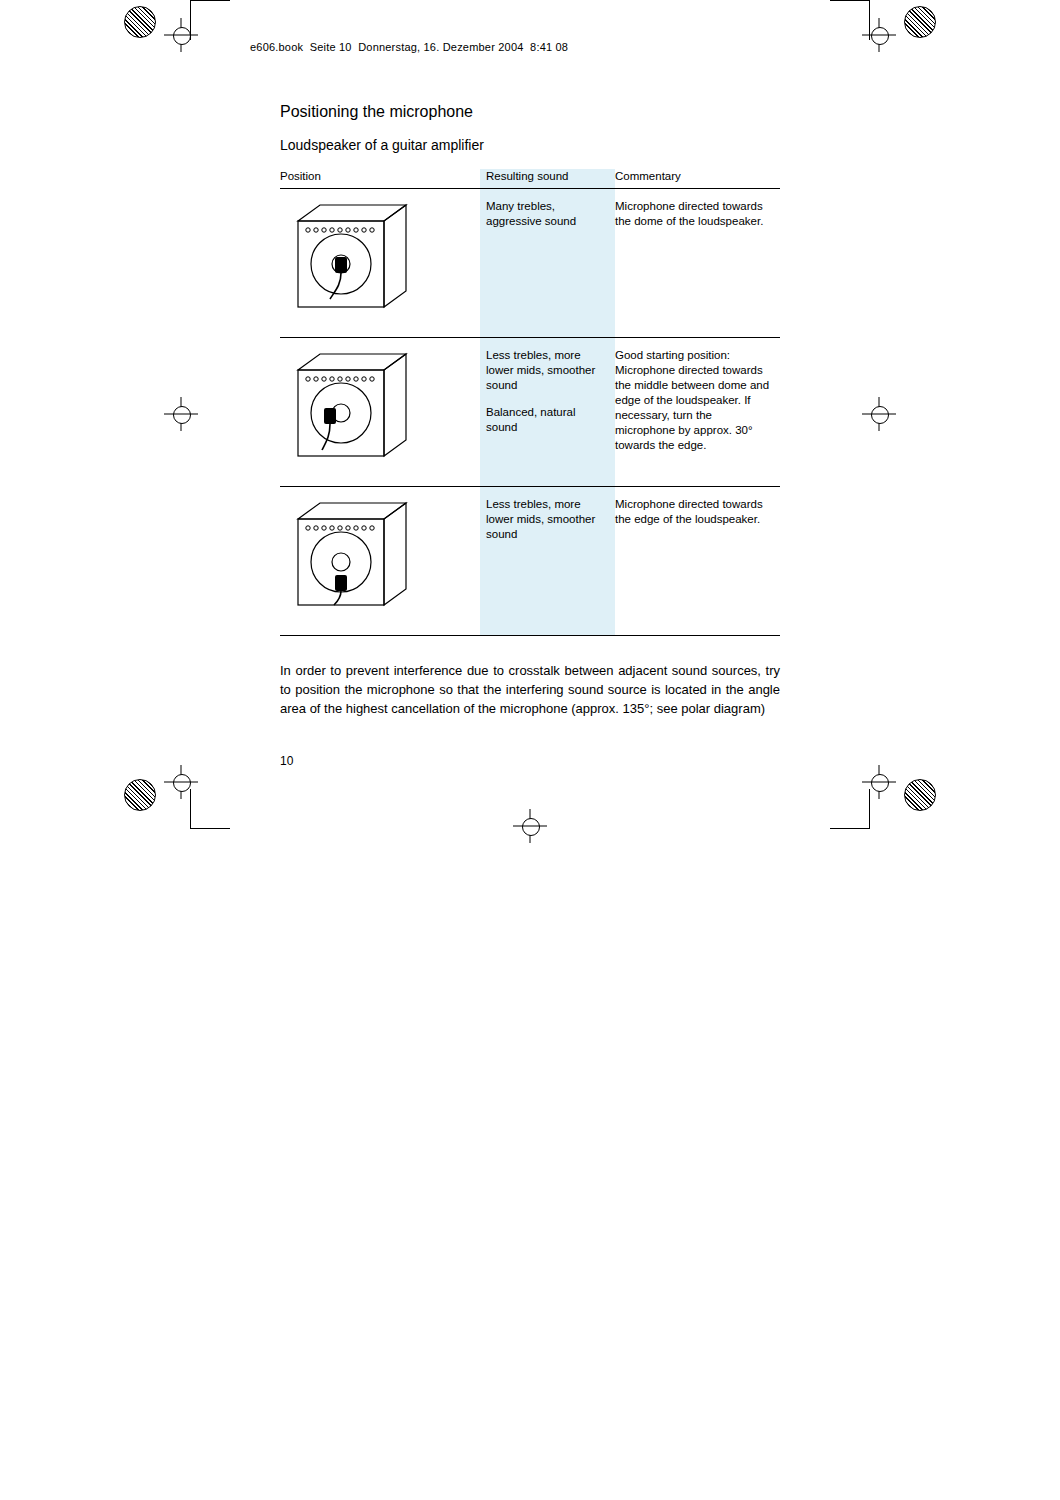e606.book Seite 10 Donnerstag, 16. Dezember 2004 8:41 08
Positioning the microphone
Loudspeaker of a guitar amplifier
| Position | Resulting sound | Commentary |
| --- | --- | --- |
| | Many trebles, aggressive sound | Microphone directed towards the dome of the loudspeaker. |
| | Less trebles, more lower mids, smoother sound Balanced, natural sound | Good starting position: Microphone directed towards the middle between dome and edge of the loudspeaker. If necessary, turn the microphone by approx. 30° towards the edge. |
| | Less trebles, more lower mids, smoother sound | Microphone directed towards the edge of the loudspeaker. |
In order to prevent interference due to crosstalk between adjacent sound sources, try to position the microphone so that the interfering sound source is located in the angle area of the highest cancellation of the microphone (approx. 135°; see polar diagram)
10